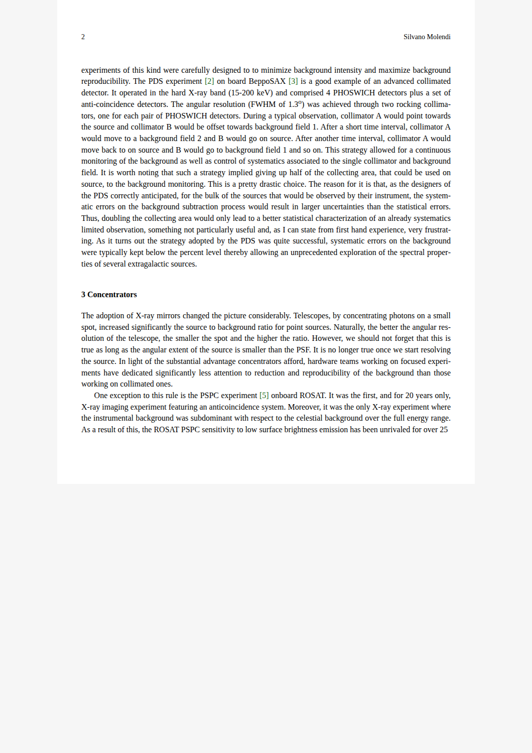2 Silvano Molendi
experiments of this kind were carefully designed to to minimize background intensity and maximize background reproducibility. The PDS experiment [2] on board BeppoSAX [3] is a good example of an advanced collimated detector. It operated in the hard X-ray band (15-200 keV) and comprised 4 PHOSWICH detectors plus a set of anti-coincidence detectors. The angular resolution (FWHM of 1.3o) was achieved through two rocking collimators, one for each pair of PHOSWICH detectors. During a typical observation, collimator A would point towards the source and collimator B would be offset towards background field 1. After a short time interval, collimator A would move to a background field 2 and B would go on source. After another time interval, collimator A would move back to on source and B would go to background field 1 and so on. This strategy allowed for a continuous monitoring of the background as well as control of systematics associated to the single collimator and background field. It is worth noting that such a strategy implied giving up half of the collecting area, that could be used on source, to the background monitoring. This is a pretty drastic choice. The reason for it is that, as the designers of the PDS correctly anticipated, for the bulk of the sources that would be observed by their instrument, the systematic errors on the background subtraction process would result in larger uncertainties than the statistical errors. Thus, doubling the collecting area would only lead to a better statistical characterization of an already systematics limited observation, something not particularly useful and, as I can state from first hand experience, very frustrating. As it turns out the strategy adopted by the PDS was quite successful, systematic errors on the background were typically kept below the percent level thereby allowing an unprecedented exploration of the spectral properties of several extragalactic sources.
3 Concentrators
The adoption of X-ray mirrors changed the picture considerably. Telescopes, by concentrating photons on a small spot, increased significantly the source to background ratio for point sources. Naturally, the better the angular resolution of the telescope, the smaller the spot and the higher the ratio. However, we should not forget that this is true as long as the angular extent of the source is smaller than the PSF. It is no longer true once we start resolving the source. In light of the substantial advantage concentrators afford, hardware teams working on focused experiments have dedicated significantly less attention to reduction and reproducibility of the background than those working on collimated ones.
One exception to this rule is the PSPC experiment [5] onboard ROSAT. It was the first, and for 20 years only, X-ray imaging experiment featuring an anticoincidence system. Moreover, it was the only X-ray experiment where the instrumental background was subdominant with respect to the celestial background over the full energy range. As a result of this, the ROSAT PSPC sensitivity to low surface brightness emission has been unrivaled for over 25